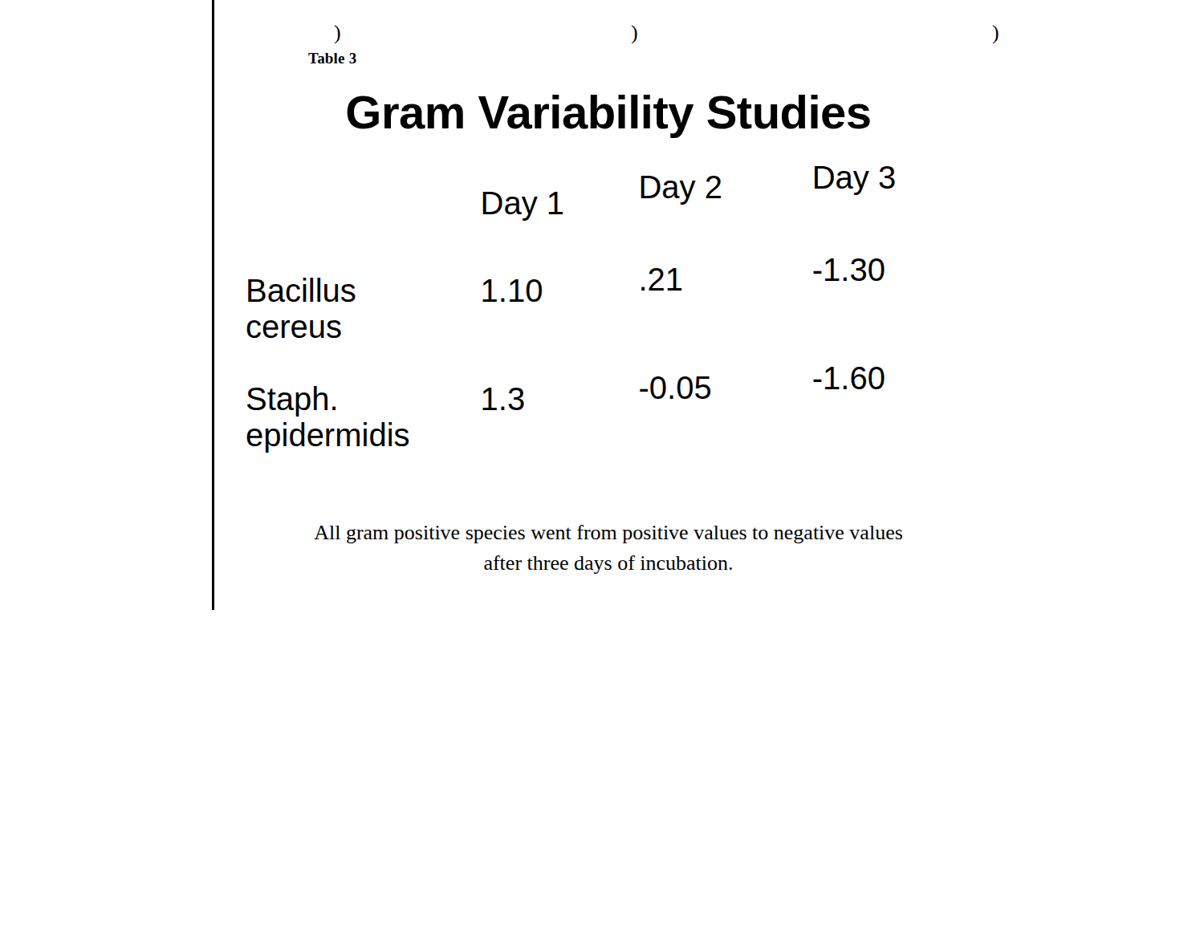) ) )
Table 3
Gram Variability Studies
All gram positive species went from positive values to negative values after three days of incubation.
| | Day 1 | Day 2 | Day 3 |
| --- | --- | --- | --- |
| Bacillus cereus | 1.10 | .21 | -1.30 |
| Staph. epidermidis | 1.3 | -0.05 | -1.60 |